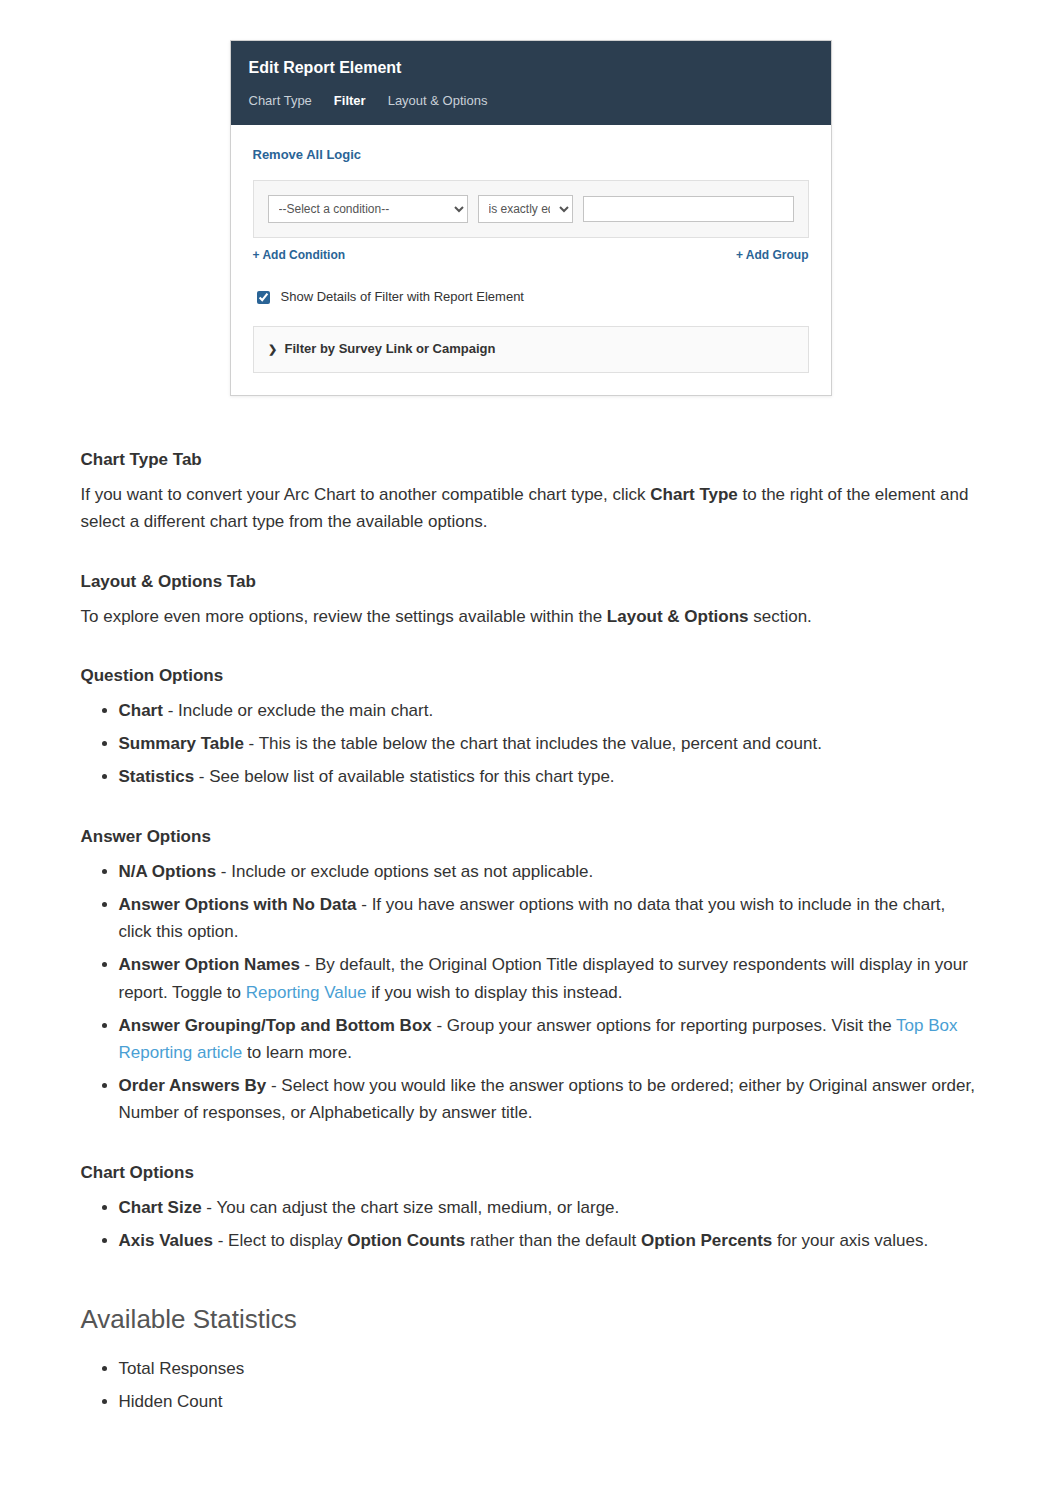Edit Report Element
Chart Type Filter Layout & Options
Remove All Logic
--Select a condition-- is exactly equal to
+ Add Condition + Add Group
Show Details of Filter with Report Element
Filter by Survey Link or Campaign
Chart Type Tab
If you want to convert your Arc Chart to another compatible chart type, click Chart Type to the right of the element and select a different chart type from the available options.
Layout & Options Tab
To explore even more options, review the settings available within the Layout & Options section.
Question Options
Chart - Include or exclude the main chart.
Summary Table - This is the table below the chart that includes the value, percent and count.
Statistics - See below list of available statistics for this chart type.
Answer Options
N/A Options - Include or exclude options set as not applicable.
Answer Options with No Data - If you have answer options with no data that you wish to include in the chart, click this option.
Answer Option Names - By default, the Original Option Title displayed to survey respondents will display in your report. Toggle to Reporting Value if you wish to display this instead.
Answer Grouping/Top and Bottom Box - Group your answer options for reporting purposes. Visit the Top Box Reporting article to learn more.
Order Answers By - Select how you would like the answer options to be ordered; either by Original answer order, Number of responses, or Alphabetically by answer title.
Chart Options
Chart Size - You can adjust the chart size small, medium, or large.
Axis Values - Elect to display Option Counts rather than the default Option Percents for your axis values.
Available Statistics
Total Responses
Hidden Count